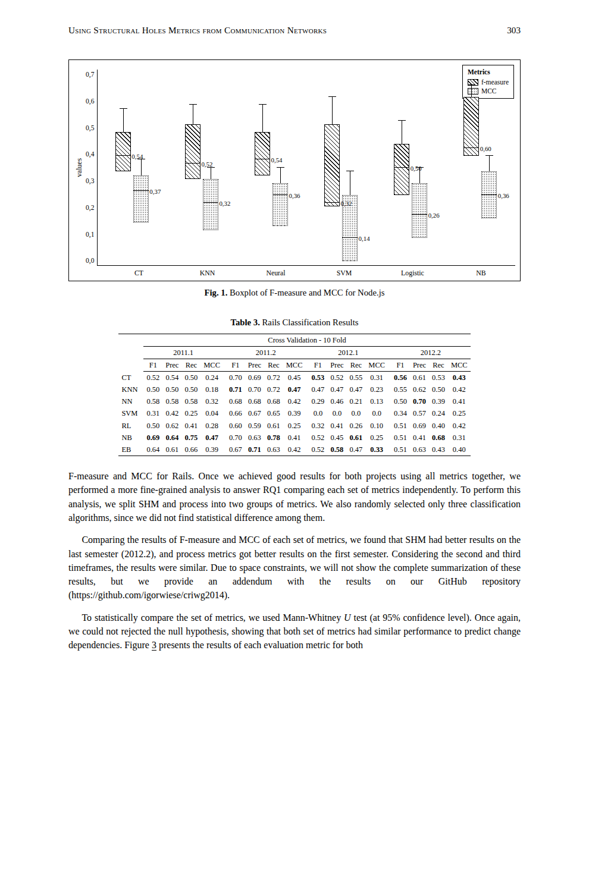Using Structural Holes Metrics from Communication Networks 303
Metrics
f-measure
MCC
values
0,7 0,6 0,5 0,4 0,3 0,2 0,1 0,0
0,54
0,37
0,52
0,32
0,54
0,36
0,32
0,14
0,50
0,26
0,60
0,36
CT KNN Neural SVM Logistic NB
Fig. 1. Boxplot of F-measure and MCC for Node.js
Table 3. Rails Classification Results
| | Cross Validation - 10 Fold |
| | 2011.1 | 2011.2 | 2012.1 | 2012.2 |
| | F1 | Prec | Rec | MCC | F1 | Prec | Rec | MCC | F1 | Prec | Rec | MCC | F1 | Prec | Rec | MCC |
| CT | 0.52 | 0.54 | 0.50 | 0.24 | 0.70 | 0.69 | 0.72 | 0.45 | 0.53 | 0.52 | 0.55 | 0.31 | 0.56 | 0.61 | 0.53 | 0.43 |
| KNN | 0.50 | 0.50 | 0.50 | 0.18 | 0.71 | 0.70 | 0.72 | 0.47 | 0.47 | 0.47 | 0.47 | 0.23 | 0.55 | 0.62 | 0.50 | 0.42 |
| NN | 0.58 | 0.58 | 0.58 | 0.32 | 0.68 | 0.68 | 0.68 | 0.42 | 0.29 | 0.46 | 0.21 | 0.13 | 0.50 | 0.70 | 0.39 | 0.41 |
| SVM | 0.31 | 0.42 | 0.25 | 0.04 | 0.66 | 0.67 | 0.65 | 0.39 | 0.0 | 0.0 | 0.0 | 0.0 | 0.34 | 0.57 | 0.24 | 0.25 |
| RL | 0.50 | 0.62 | 0.41 | 0.28 | 0.60 | 0.59 | 0.61 | 0.25 | 0.32 | 0.41 | 0.26 | 0.10 | 0.51 | 0.69 | 0.40 | 0.42 |
| NB | 0.69 | 0.64 | 0.75 | 0.47 | 0.70 | 0.63 | 0.78 | 0.41 | 0.52 | 0.45 | 0.61 | 0.25 | 0.51 | 0.41 | 0.68 | 0.31 |
| EB | 0.64 | 0.61 | 0.66 | 0.39 | 0.67 | 0.71 | 0.63 | 0.42 | 0.52 | 0.58 | 0.47 | 0.33 | 0.51 | 0.63 | 0.43 | 0.40 |
F-measure and MCC for Rails. Once we achieved good results for both projects using all metrics together, we performed a more fine-grained analysis to answer RQ1 comparing each set of metrics independently. To perform this analysis, we split SHM and process into two groups of metrics. We also randomly selected only three classification algorithms, since we did not find statistical difference among them.
Comparing the results of F-measure and MCC of each set of metrics, we found that SHM had better results on the last semester (2012.2), and process metrics got better results on the first semester. Considering the second and third timeframes, the results were similar. Due to space constraints, we will not show the complete summarization of these results, but we provide an addendum with the results on our GitHub repository (https://github.com/igorwiese/criwg2014).
To statistically compare the set of metrics, we used Mann-Whitney U test (at 95% confidence level). Once again, we could not rejected the null hypothesis, showing that both set of metrics had similar performance to predict change dependencies. Figure 3 presents the results of each evaluation metric for both